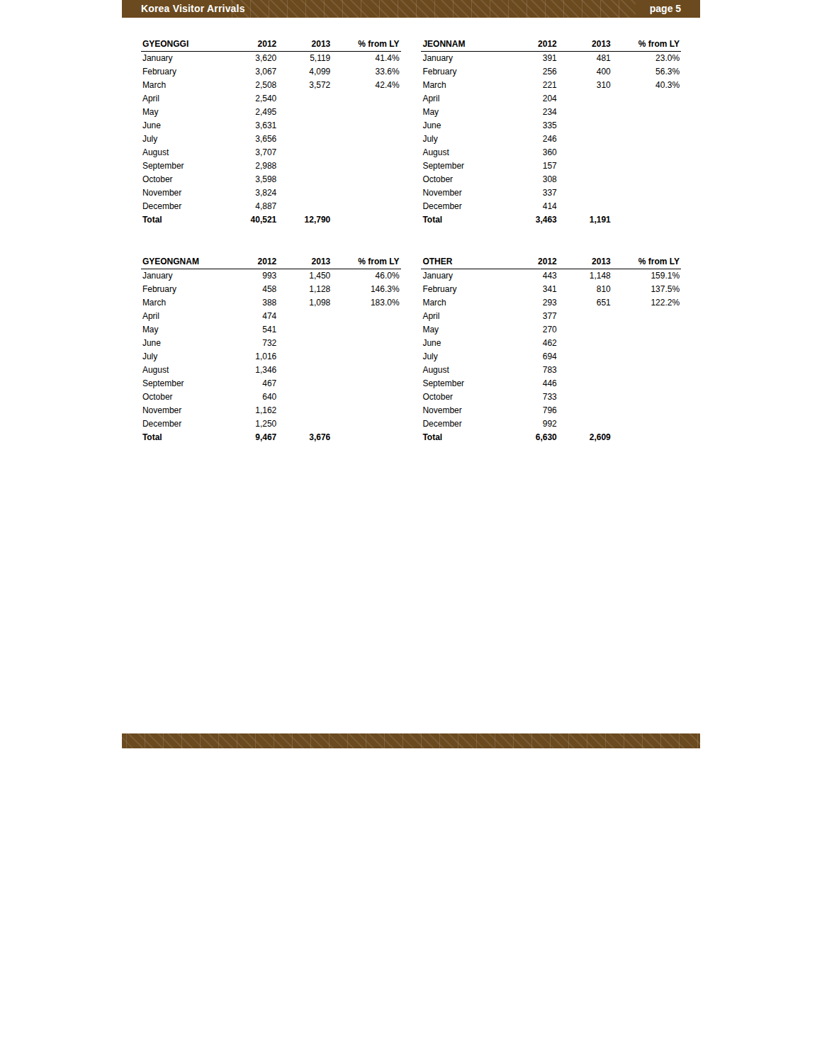Korea Visitor Arrivals page 5
| GYEONGGI | 2012 | 2013 | % from LY |
| --- | --- | --- | --- |
| January | 3,620 | 5,119 | 41.4% |
| February | 3,067 | 4,099 | 33.6% |
| March | 2,508 | 3,572 | 42.4% |
| April | 2,540 | | |
| May | 2,495 | | |
| June | 3,631 | | |
| July | 3,656 | | |
| August | 3,707 | | |
| September | 2,988 | | |
| October | 3,598 | | |
| November | 3,824 | | |
| December | 4,887 | | |
| Total | 40,521 | 12,790 | |
| JEONNAM | 2012 | 2013 | % from LY |
| --- | --- | --- | --- |
| January | 391 | 481 | 23.0% |
| February | 256 | 400 | 56.3% |
| March | 221 | 310 | 40.3% |
| April | 204 | | |
| May | 234 | | |
| June | 335 | | |
| July | 246 | | |
| August | 360 | | |
| September | 157 | | |
| October | 308 | | |
| November | 337 | | |
| December | 414 | | |
| Total | 3,463 | 1,191 | |
| GYEONGNAM | 2012 | 2013 | % from LY |
| --- | --- | --- | --- |
| January | 993 | 1,450 | 46.0% |
| February | 458 | 1,128 | 146.3% |
| March | 388 | 1,098 | 183.0% |
| April | 474 | | |
| May | 541 | | |
| June | 732 | | |
| July | 1,016 | | |
| August | 1,346 | | |
| September | 467 | | |
| October | 640 | | |
| November | 1,162 | | |
| December | 1,250 | | |
| Total | 9,467 | 3,676 | |
| OTHER | 2012 | 2013 | % from LY |
| --- | --- | --- | --- |
| January | 443 | 1,148 | 159.1% |
| February | 341 | 810 | 137.5% |
| March | 293 | 651 | 122.2% |
| April | 377 | | |
| May | 270 | | |
| June | 462 | | |
| July | 694 | | |
| August | 783 | | |
| September | 446 | | |
| October | 733 | | |
| November | 796 | | |
| December | 992 | | |
| Total | 6,630 | 2,609 | |